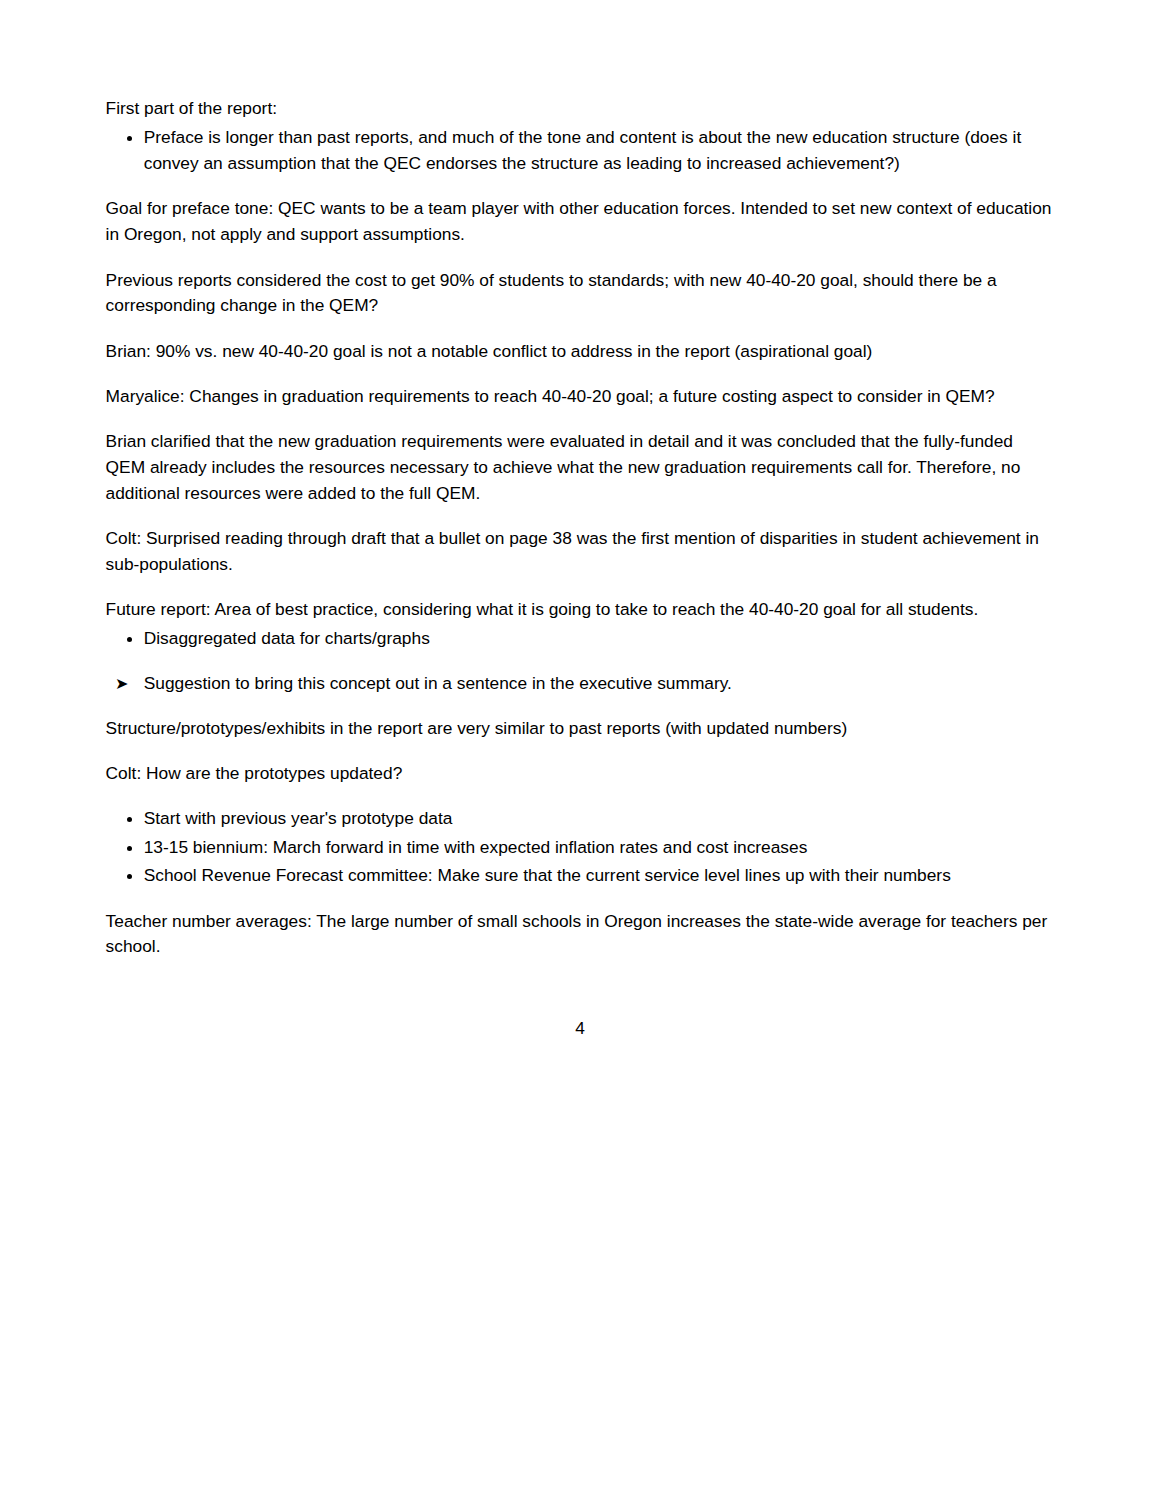First part of the report:
Preface is longer than past reports, and much of the tone and content is about the new education structure (does it convey an assumption that the QEC endorses the structure as leading to increased achievement?)
Goal for preface tone: QEC wants to be a team player with other education forces. Intended to set new context of education in Oregon, not apply and support assumptions.
Previous reports considered the cost to get 90% of students to standards; with new 40-40-20 goal, should there be a corresponding change in the QEM?
Brian: 90% vs. new 40-40-20 goal is not a notable conflict to address in the report (aspirational goal)
Maryalice: Changes in graduation requirements to reach 40-40-20 goal; a future costing aspect to consider in QEM?
Brian clarified that the new graduation requirements were evaluated in detail and it was concluded that the fully-funded QEM already includes the resources necessary to achieve what the new graduation requirements call for. Therefore, no additional resources were added to the full QEM.
Colt: Surprised reading through draft that a bullet on page 38 was the first mention of disparities in student achievement in sub-populations.
Future report: Area of best practice, considering what it is going to take to reach the 40-40-20 goal for all students.
Disaggregated data for charts/graphs
Suggestion to bring this concept out in a sentence in the executive summary.
Structure/prototypes/exhibits in the report are very similar to past reports (with updated numbers)
Colt: How are the prototypes updated?
Start with previous year's prototype data
13-15 biennium: March forward in time with expected inflation rates and cost increases
School Revenue Forecast committee: Make sure that the current service level lines up with their numbers
Teacher number averages: The large number of small schools in Oregon increases the state-wide average for teachers per school.
4